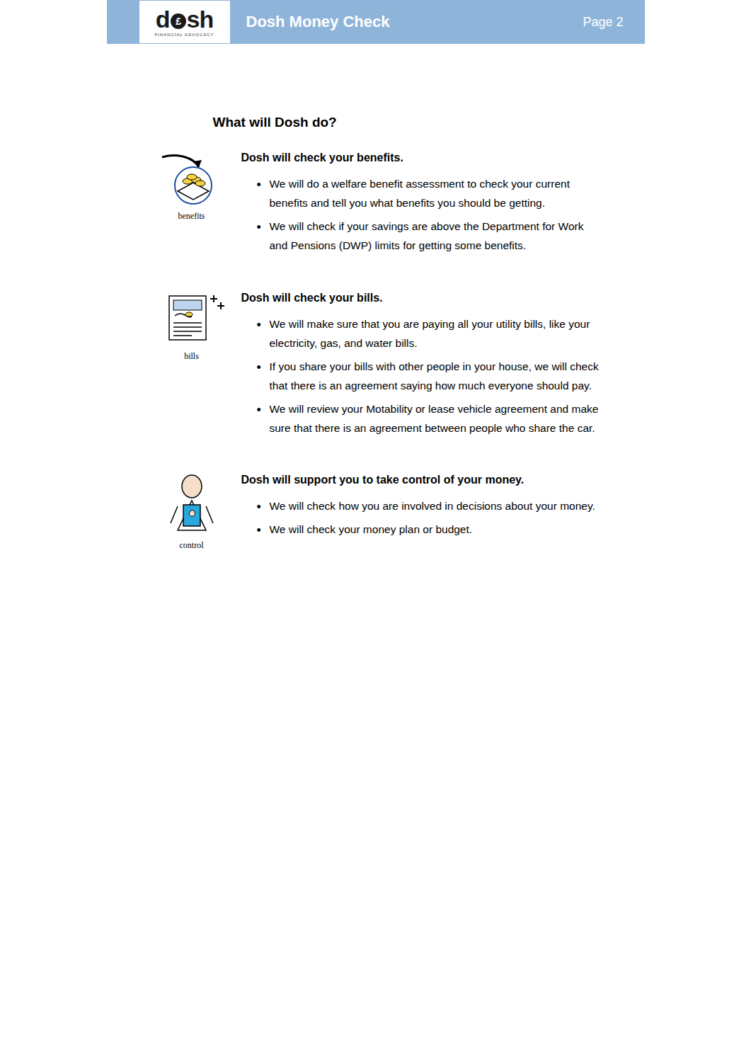d£sh
FINANCIAL ADVOCACY
Dosh Money Check
Page 2
What will Dosh do?
benefits
Dosh will check your benefits.
We will do a welfare benefit assessment to check your current benefits and tell you what benefits you should be getting.
We will check if your savings are above the Department for Work and Pensions (DWP) limits for getting some benefits.
bills
Dosh will check your bills.
We will make sure that you are paying all your utility bills, like your electricity, gas, and water bills.
If you share your bills with other people in your house, we will check that there is an agreement saying how much everyone should pay.
We will review your Motability or lease vehicle agreement and make sure that there is an agreement between people who share the car.
control
Dosh will support you to take control of your money.
We will check how you are involved in decisions about your money.
We will check your money plan or budget.